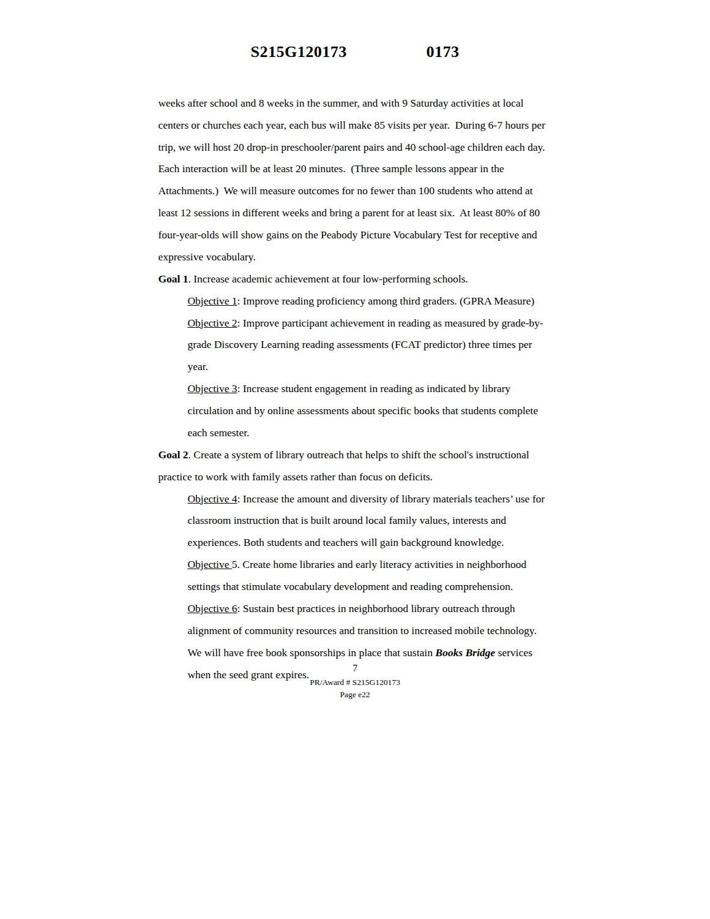S215G120173 0173
weeks after school and 8 weeks in the summer, and with 9 Saturday activities at local centers or churches each year, each bus will make 85 visits per year. During 6-7 hours per trip, we will host 20 drop-in preschooler/parent pairs and 40 school-age children each day. Each interaction will be at least 20 minutes. (Three sample lessons appear in the Attachments.) We will measure outcomes for no fewer than 100 students who attend at least 12 sessions in different weeks and bring a parent for at least six. At least 80% of 80 four-year-olds will show gains on the Peabody Picture Vocabulary Test for receptive and expressive vocabulary.
Goal 1. Increase academic achievement at four low-performing schools.
Objective 1: Improve reading proficiency among third graders. (GPRA Measure)
Objective 2: Improve participant achievement in reading as measured by grade-by-grade Discovery Learning reading assessments (FCAT predictor) three times per year.
Objective 3: Increase student engagement in reading as indicated by library circulation and by online assessments about specific books that students complete each semester.
Goal 2. Create a system of library outreach that helps to shift the school's instructional practice to work with family assets rather than focus on deficits.
Objective 4: Increase the amount and diversity of library materials teachers’ use for classroom instruction that is built around local family values, interests and experiences. Both students and teachers will gain background knowledge.
Objective 5. Create home libraries and early literacy activities in neighborhood settings that stimulate vocabulary development and reading comprehension.
Objective 6: Sustain best practices in neighborhood library outreach through alignment of community resources and transition to increased mobile technology. We will have free book sponsorships in place that sustain Books Bridge services when the seed grant expires.
7
PR/Award # S215G120173
Page e22